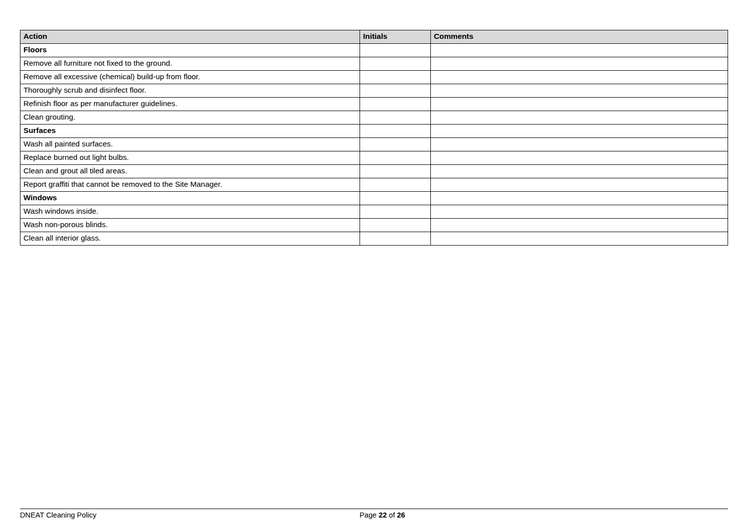| Action | Initials | Comments |
| --- | --- | --- |
| Floors | | |
| Remove all furniture not fixed to the ground. | | |
| Remove all excessive (chemical) build-up from floor. | | |
| Thoroughly scrub and disinfect floor. | | |
| Refinish floor as per manufacturer guidelines. | | |
| Clean grouting. | | |
| Surfaces | | |
| Wash all painted surfaces. | | |
| Replace burned out light bulbs. | | |
| Clean and grout all tiled areas. | | |
| Report graffiti that cannot be removed to the Site Manager. | | |
| Windows | | |
| Wash windows inside. | | |
| Wash non-porous blinds. | | |
| Clean all interior glass. | | |
DNEAT Cleaning Policy
Page 22 of 26